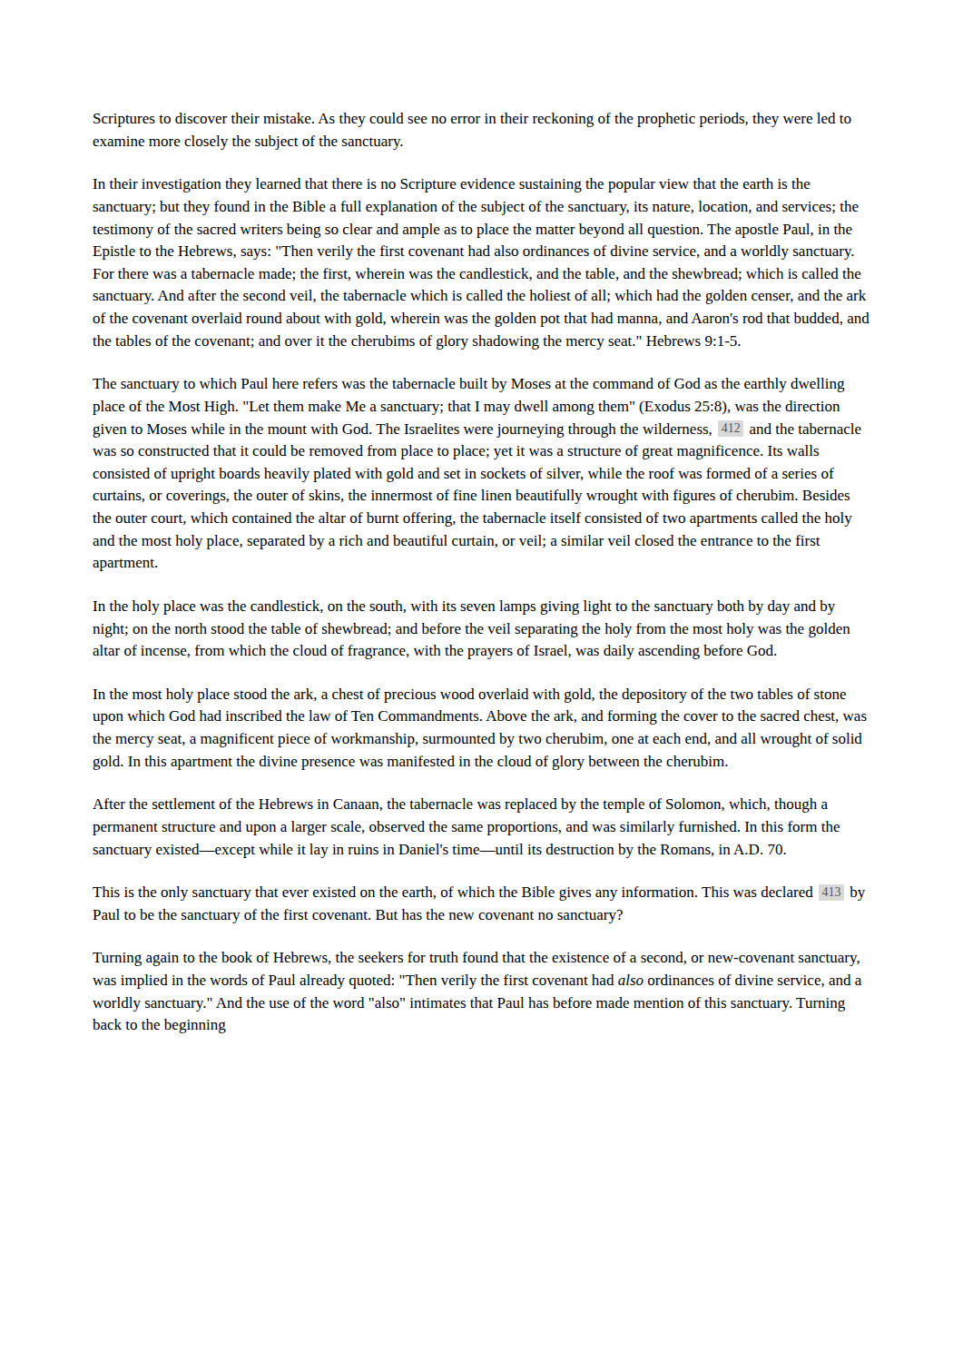Scriptures to discover their mistake. As they could see no error in their reckoning of the prophetic periods, they were led to examine more closely the subject of the sanctuary.
In their investigation they learned that there is no Scripture evidence sustaining the popular view that the earth is the sanctuary; but they found in the Bible a full explanation of the subject of the sanctuary, its nature, location, and services; the testimony of the sacred writers being so clear and ample as to place the matter beyond all question. The apostle Paul, in the Epistle to the Hebrews, says: "Then verily the first covenant had also ordinances of divine service, and a worldly sanctuary. For there was a tabernacle made; the first, wherein was the candlestick, and the table, and the shewbread; which is called the sanctuary. And after the second veil, the tabernacle which is called the holiest of all; which had the golden censer, and the ark of the covenant overlaid round about with gold, wherein was the golden pot that had manna, and Aaron's rod that budded, and the tables of the covenant; and over it the cherubims of glory shadowing the mercy seat." Hebrews 9:1-5.
The sanctuary to which Paul here refers was the tabernacle built by Moses at the command of God as the earthly dwelling place of the Most High. "Let them make Me a sanctuary; that I may dwell among them" (Exodus 25:8), was the direction given to Moses while in the mount with God. The Israelites were journeying through the wilderness, 412 and the tabernacle was so constructed that it could be removed from place to place; yet it was a structure of great magnificence. Its walls consisted of upright boards heavily plated with gold and set in sockets of silver, while the roof was formed of a series of curtains, or coverings, the outer of skins, the innermost of fine linen beautifully wrought with figures of cherubim. Besides the outer court, which contained the altar of burnt offering, the tabernacle itself consisted of two apartments called the holy and the most holy place, separated by a rich and beautiful curtain, or veil; a similar veil closed the entrance to the first apartment.
In the holy place was the candlestick, on the south, with its seven lamps giving light to the sanctuary both by day and by night; on the north stood the table of shewbread; and before the veil separating the holy from the most holy was the golden altar of incense, from which the cloud of fragrance, with the prayers of Israel, was daily ascending before God.
In the most holy place stood the ark, a chest of precious wood overlaid with gold, the depository of the two tables of stone upon which God had inscribed the law of Ten Commandments. Above the ark, and forming the cover to the sacred chest, was the mercy seat, a magnificent piece of workmanship, surmounted by two cherubim, one at each end, and all wrought of solid gold. In this apartment the divine presence was manifested in the cloud of glory between the cherubim.
After the settlement of the Hebrews in Canaan, the tabernacle was replaced by the temple of Solomon, which, though a permanent structure and upon a larger scale, observed the same proportions, and was similarly furnished. In this form the sanctuary existed—except while it lay in ruins in Daniel's time—until its destruction by the Romans, in A.D. 70.
This is the only sanctuary that ever existed on the earth, of which the Bible gives any information. This was declared 413 by Paul to be the sanctuary of the first covenant. But has the new covenant no sanctuary?
Turning again to the book of Hebrews, the seekers for truth found that the existence of a second, or new-covenant sanctuary, was implied in the words of Paul already quoted: "Then verily the first covenant had also ordinances of divine service, and a worldly sanctuary." And the use of the word "also" intimates that Paul has before made mention of this sanctuary. Turning back to the beginning